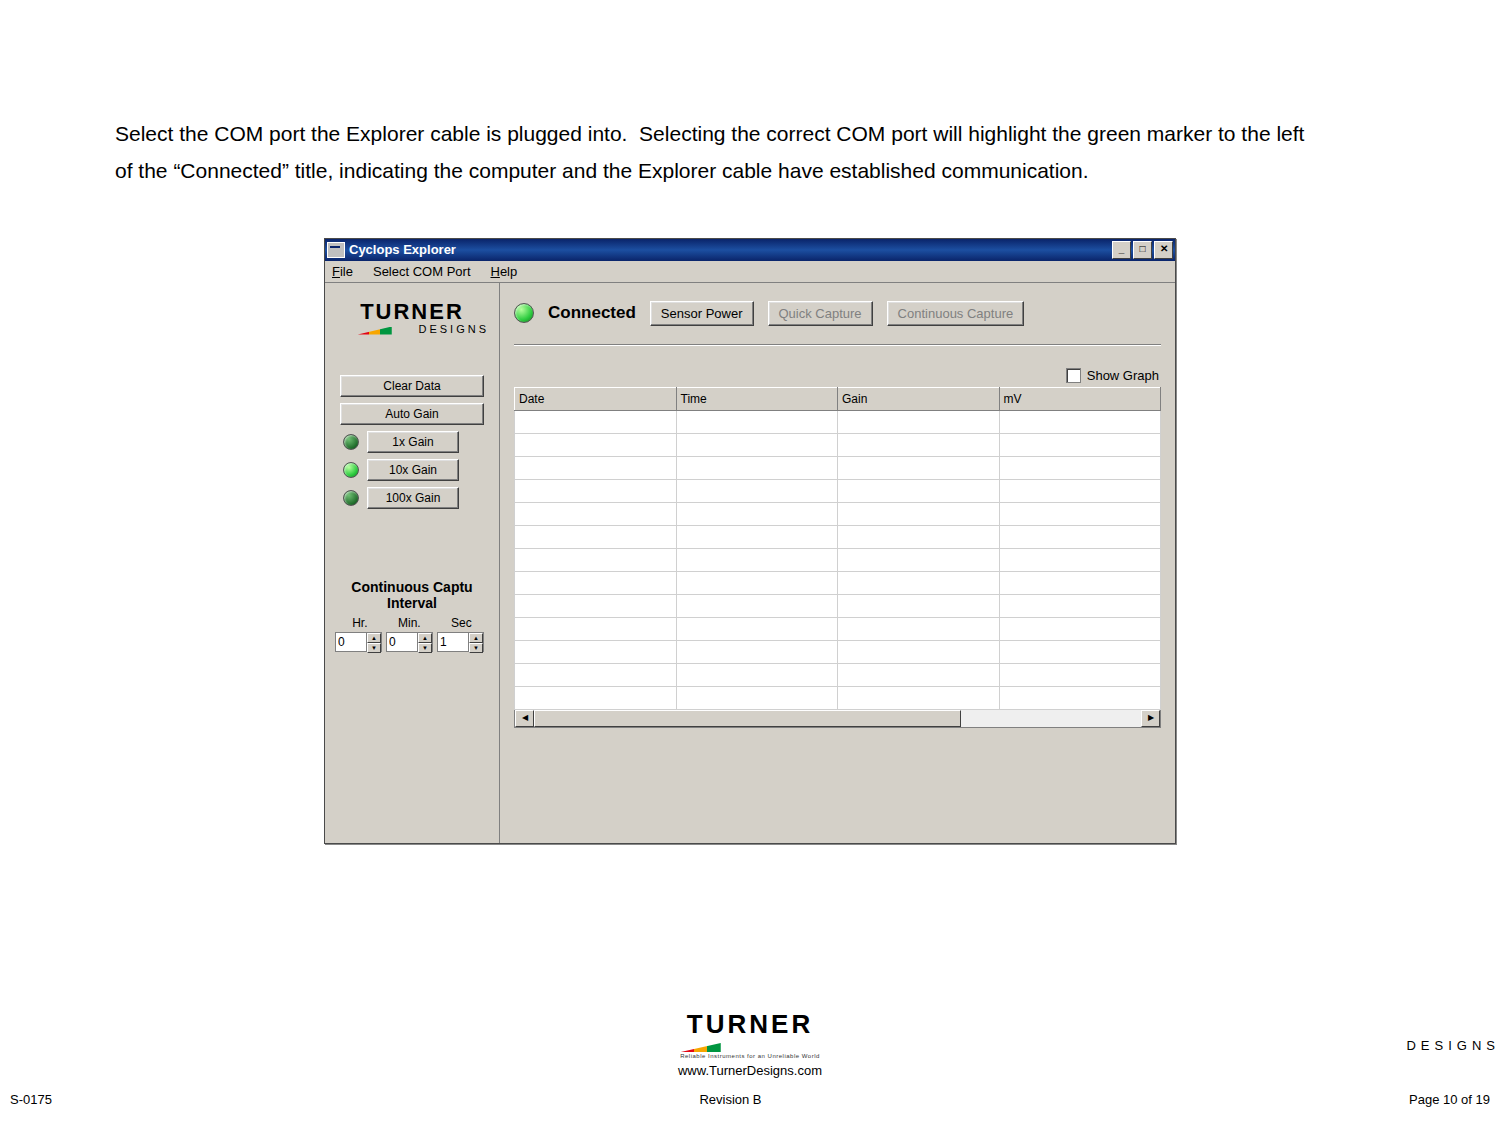Select the COM port the Explorer cable is plugged into. Selecting the correct COM port will highlight the green marker to the left of the “Connected” title, indicating the computer and the Explorer cable have established communication.
Cyclops Explorer
_
□
✕
File Select COM Port Help
TURNER
DESIGNS
Clear Data
Auto Gain
1x Gain
10x Gain
100x Gain
Continuous Captu​
Interval
Hr. Min. Sec
▲
▼
▲
▼
▲
▼
Connected
Sensor Power
Quick Capture
Continuous Capture
Show Graph
| Date | Time | Gain | mV |
| --- | --- | --- | --- |
◀
▶
TURNER
DESIGNS
Reliable Instruments for an Unreliable World
www.TurnerDesigns.com
S-0175
Revision B
Page 10 of 19